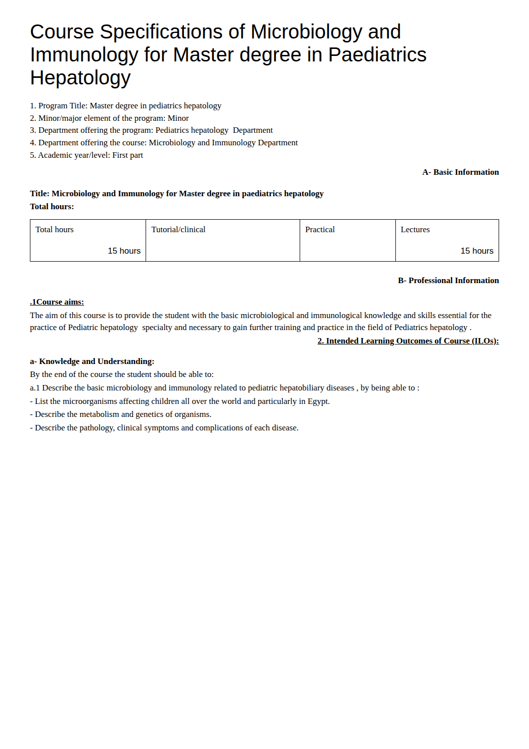Course Specifications of Microbiology and Immunology for Master degree in Paediatrics Hepatology
1. Program Title: Master degree in pediatrics hepatology
2. Minor/major element of the program: Minor
3. Department offering the program: Pediatrics hepatology Department
4. Department offering the course: Microbiology and Immunology Department
5. Academic year/level: First part
A- Basic Information
Title: Microbiology and Immunology for Master degree in paediatrics hepatology
Total hours:
| Total hours 15 hours | Tutorial/clinical | Practical | Lectures 15 hours |
B- Professional Information
.1Course aims:
The aim of this course is to provide the student with the basic microbiological and immunological knowledge and skills essential for the practice of Pediatric hepatology specialty and necessary to gain further training and practice in the field of Pediatrics hepatology .
2. Intended Learning Outcomes of Course (ILOs):
a- Knowledge and Understanding:
By the end of the course the student should be able to:
a.1 Describe the basic microbiology and immunology related to pediatric hepatobiliary diseases , by being able to :
- List the microorganisms affecting children all over the world and particularly in Egypt.
- Describe the metabolism and genetics of organisms.
- Describe the pathology, clinical symptoms and complications of each disease.